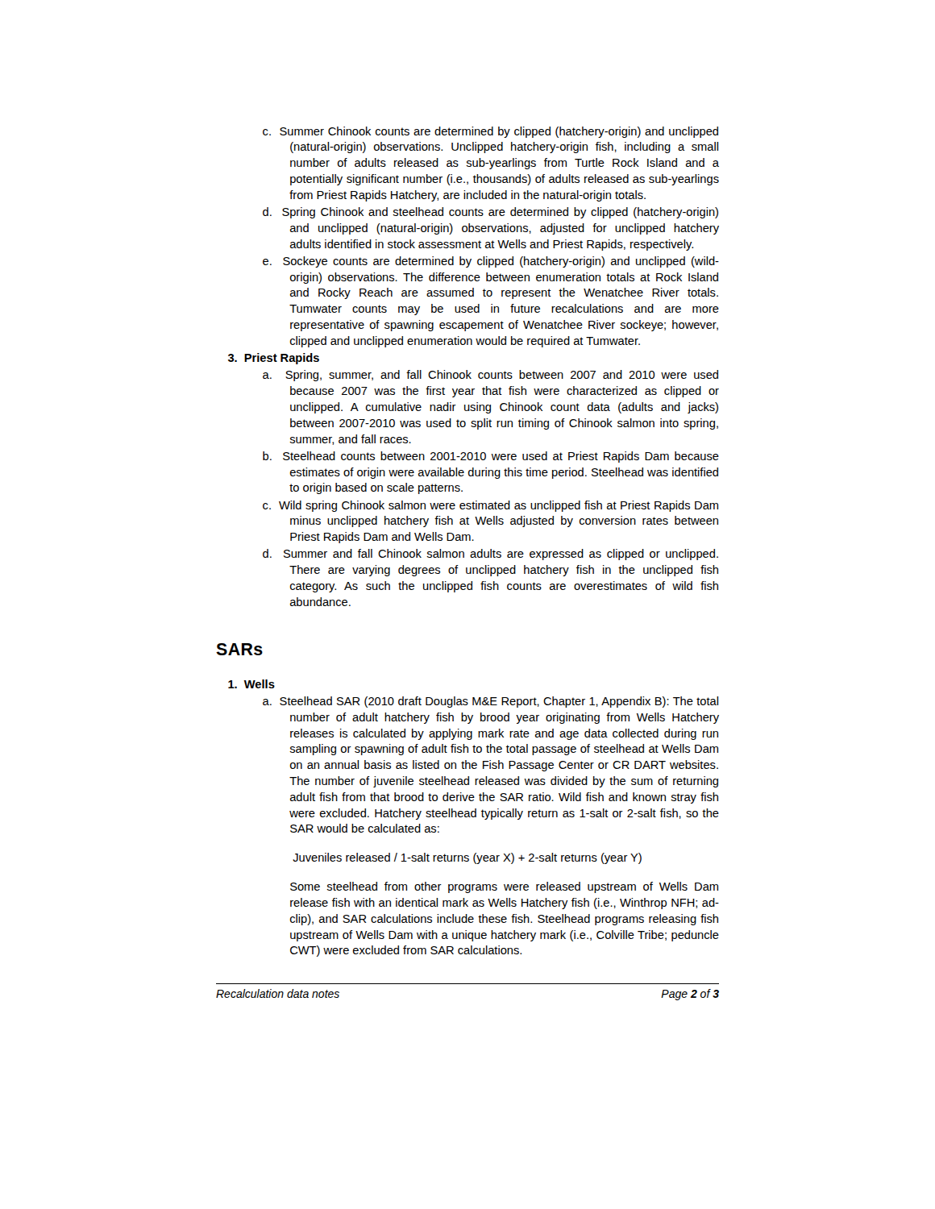c. Summer Chinook counts are determined by clipped (hatchery-origin) and unclipped (natural-origin) observations. Unclipped hatchery-origin fish, including a small number of adults released as sub-yearlings from Turtle Rock Island and a potentially significant number (i.e., thousands) of adults released as sub-yearlings from Priest Rapids Hatchery, are included in the natural-origin totals.
d. Spring Chinook and steelhead counts are determined by clipped (hatchery-origin) and unclipped (natural-origin) observations, adjusted for unclipped hatchery adults identified in stock assessment at Wells and Priest Rapids, respectively.
e. Sockeye counts are determined by clipped (hatchery-origin) and unclipped (wild-origin) observations. The difference between enumeration totals at Rock Island and Rocky Reach are assumed to represent the Wenatchee River totals. Tumwater counts may be used in future recalculations and are more representative of spawning escapement of Wenatchee River sockeye; however, clipped and unclipped enumeration would be required at Tumwater.
3. Priest Rapids
a. Spring, summer, and fall Chinook counts between 2007 and 2010 were used because 2007 was the first year that fish were characterized as clipped or unclipped. A cumulative nadir using Chinook count data (adults and jacks) between 2007-2010 was used to split run timing of Chinook salmon into spring, summer, and fall races.
b. Steelhead counts between 2001-2010 were used at Priest Rapids Dam because estimates of origin were available during this time period. Steelhead was identified to origin based on scale patterns.
c. Wild spring Chinook salmon were estimated as unclipped fish at Priest Rapids Dam minus unclipped hatchery fish at Wells adjusted by conversion rates between Priest Rapids Dam and Wells Dam.
d. Summer and fall Chinook salmon adults are expressed as clipped or unclipped. There are varying degrees of unclipped hatchery fish in the unclipped fish category. As such the unclipped fish counts are overestimates of wild fish abundance.
SARs
1. Wells
a. Steelhead SAR (2010 draft Douglas M&E Report, Chapter 1, Appendix B): The total number of adult hatchery fish by brood year originating from Wells Hatchery releases is calculated by applying mark rate and age data collected during run sampling or spawning of adult fish to the total passage of steelhead at Wells Dam on an annual basis as listed on the Fish Passage Center or CR DART websites. The number of juvenile steelhead released was divided by the sum of returning adult fish from that brood to derive the SAR ratio. Wild fish and known stray fish were excluded. Hatchery steelhead typically return as 1-salt or 2-salt fish, so the SAR would be calculated as:
Juveniles released / 1-salt returns (year X) + 2-salt returns (year Y)
Some steelhead from other programs were released upstream of Wells Dam release fish with an identical mark as Wells Hatchery fish (i.e., Winthrop NFH; ad-clip), and SAR calculations include these fish. Steelhead programs releasing fish upstream of Wells Dam with a unique hatchery mark (i.e., Colville Tribe; peduncle CWT) were excluded from SAR calculations.
Recalculation data notes Page 2 of 3